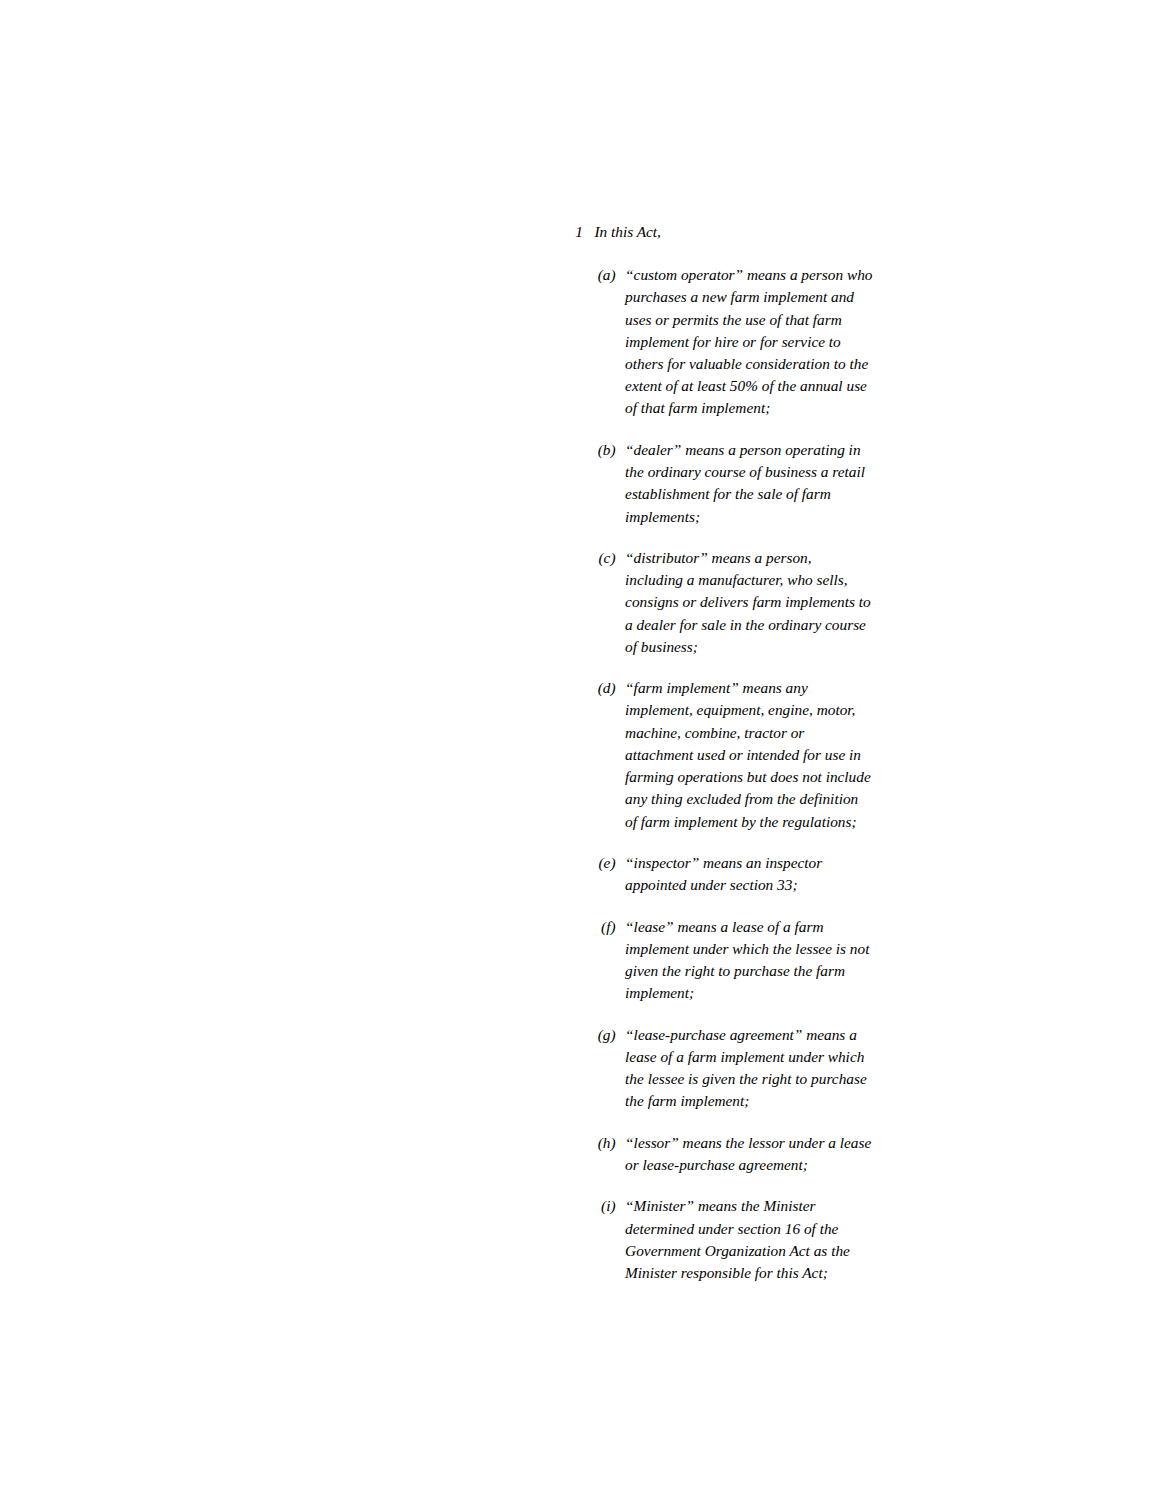1 In this Act,
(a)
“custom operator” means a person who purchases a new farm implement and uses or permits the use of that farm implement for hire or for service to others for valuable consideration to the extent of at least 50% of the annual use of that farm implement;
(b)
“dealer” means a person operating in the ordinary course of business a retail establishment for the sale of farm implements;
(c)
“distributor” means a person, including a manufacturer, who sells, consigns or delivers farm implements to a dealer for sale in the ordinary course of business;
(d)
“farm implement” means any implement, equipment, engine, motor, machine, combine, tractor or attachment used or intended for use in farming operations but does not include any thing excluded from the definition of farm implement by the regulations;
(e)
“inspector” means an inspector appointed under section 33;
(f)
“lease” means a lease of a farm implement under which the lessee is not given the right to purchase the farm implement;
(g)
“lease-purchase agreement” means a lease of a farm implement under which the lessee is given the right to purchase the farm implement;
(h)
“lessor” means the lessor under a lease or lease-purchase agreement;
(i)
“Minister” means the Minister determined under section 16 of the Government Organization Act as the Minister responsible for this Act;